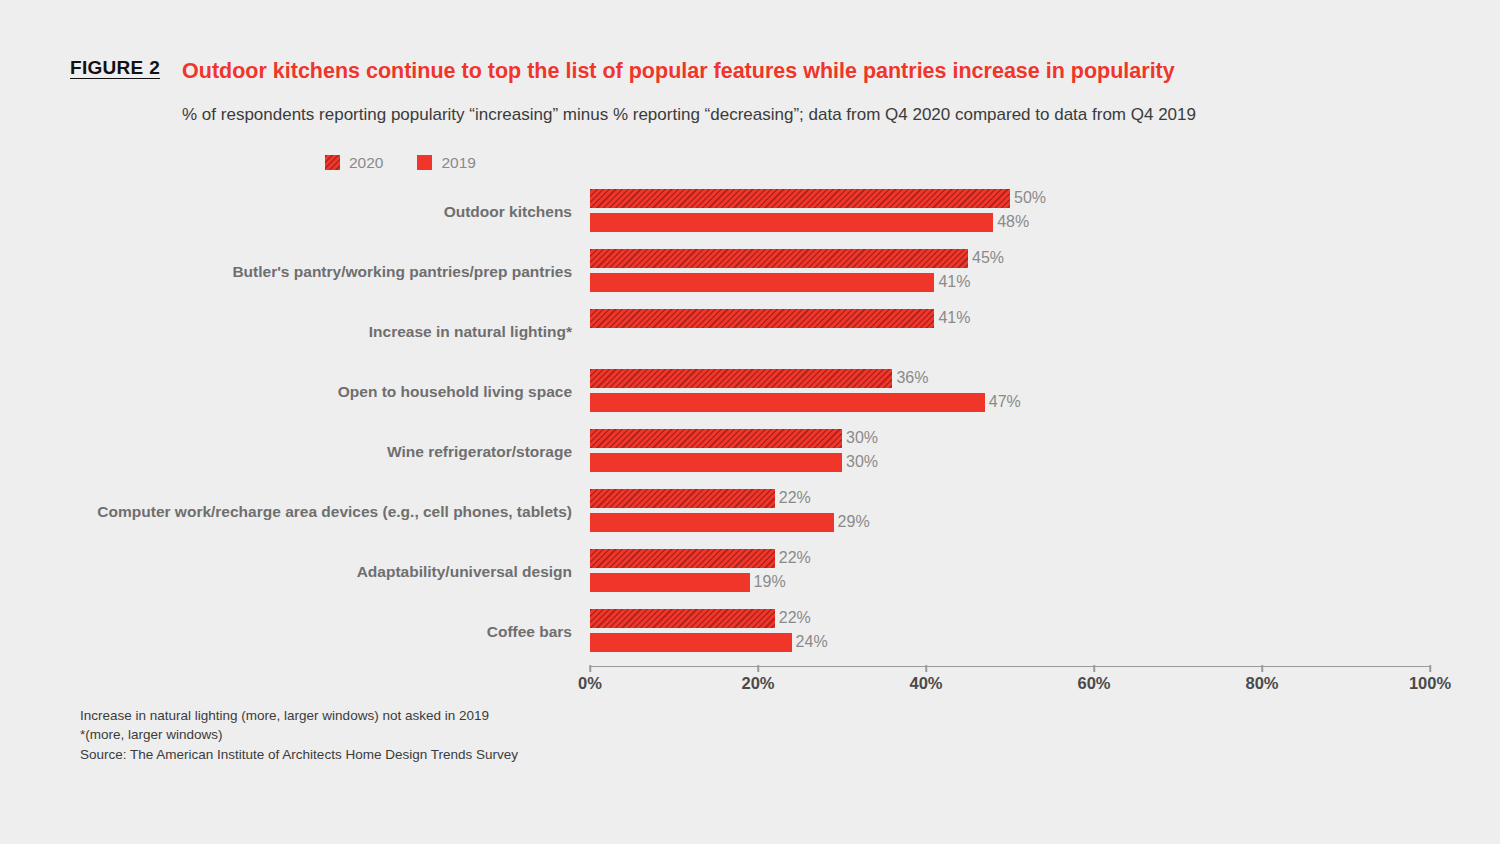FIGURE 2
Outdoor kitchens continue to top the list of popular features while pantries increase in popularity
% of respondents reporting popularity “increasing” minus % reporting “decreasing”; data from Q4 2020 compared to data from Q4 2019
2020 2019
Outdoor kitchens
50%
48%
Butler's pantry/working pantries/prep pantries
45%
41%
Increase in natural lighting*
41%
Open to household living space
36%
47%
Wine refrigerator/storage
30%
30%
Computer work/recharge area devices (e.g., cell phones, tablets)
22%
29%
Adaptability/universal design
22%
19%
Coffee bars
22%
24%
0% 20% 40% 60% 80% 100%
Increase in natural lighting (more, larger windows) not asked in 2019
*(more, larger windows)
Source: The American Institute of Architects Home Design Trends Survey